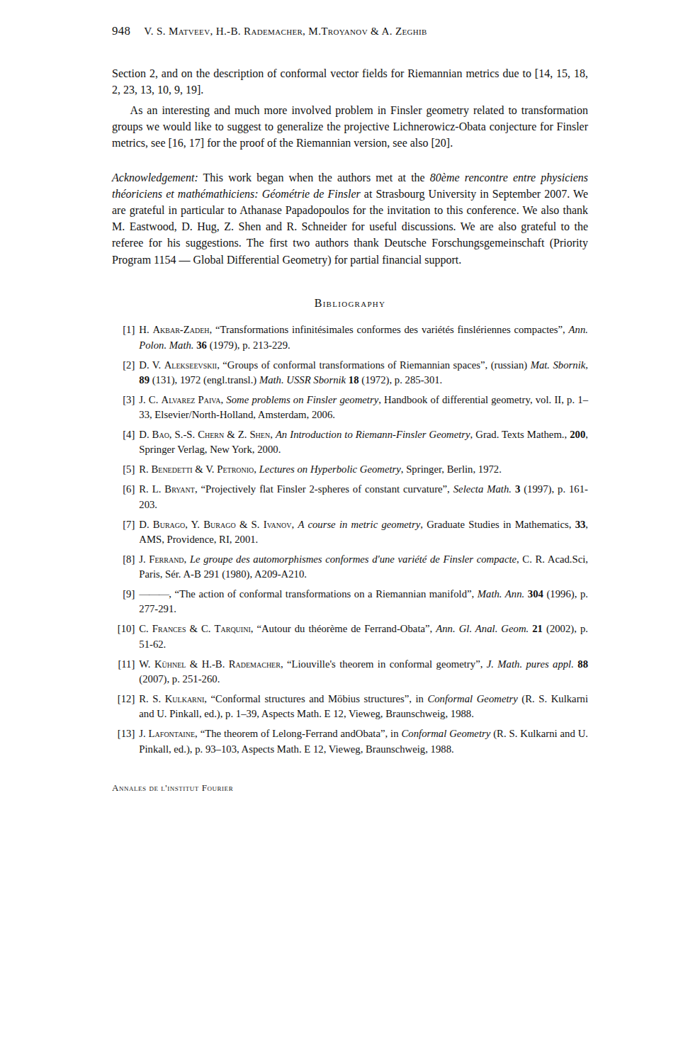948 V. S. Matveev, H.-B. Rademacher, M.Troyanov & A. Zeghib
Section 2, and on the description of conformal vector fields for Riemannian metrics due to [14, 15, 18, 2, 23, 13, 10, 9, 19].
As an interesting and much more involved problem in Finsler geometry related to transformation groups we would like to suggest to generalize the projective Lichnerowicz-Obata conjecture for Finsler metrics, see [16, 17] for the proof of the Riemannian version, see also [20].
Acknowledgement: This work began when the authors met at the 80ème rencontre entre physiciens théoriciens et mathémathiciens: Géométrie de Finsler at Strasbourg University in September 2007. We are grateful in particular to Athanase Papadopoulos for the invitation to this conference. We also thank M. Eastwood, D. Hug, Z. Shen and R. Schneider for useful discussions. We are also grateful to the referee for his suggestions. The first two authors thank Deutsche Forschungsgemeinschaft (Priority Program 1154 — Global Differential Geometry) for partial financial support.
Bibliography
[1] H. Akbar-Zadeh, “Transformations infinitésimales conformes des variétés finslériennes compactes”, Ann. Polon. Math. 36 (1979), p. 213-229.
[2] D. V. Alekseevskii, “Groups of conformal transformations of Riemannian spaces”, (russian) Mat. Sbornik, 89 (131), 1972 (engl.transl.) Math. USSR Sbornik 18 (1972), p. 285-301.
[3] J. C. Alvarez Paiva, Some problems on Finsler geometry, Handbook of differential geometry, vol. II, p. 1–33, Elsevier/North-Holland, Amsterdam, 2006.
[4] D. Bao, S.-S. Chern & Z. Shen, An Introduction to Riemann-Finsler Geometry, Grad. Texts Mathem., 200, Springer Verlag, New York, 2000.
[5] R. Benedetti & V. Petronio, Lectures on Hyperbolic Geometry, Springer, Berlin, 1972.
[6] R. L. Bryant, “Projectively flat Finsler 2-spheres of constant curvature”, Selecta Math. 3 (1997), p. 161-203.
[7] D. Burago, Y. Burago & S. Ivanov, A course in metric geometry, Graduate Studies in Mathematics, 33, AMS, Providence, RI, 2001.
[8] J. Ferrand, Le groupe des automorphismes conformes d'une variété de Finsler compacte, C. R. Acad.Sci, Paris, Sér. A-B 291 (1980), A209-A210.
[9] ———, “The action of conformal transformations on a Riemannian manifold”, Math. Ann. 304 (1996), p. 277-291.
[10] C. Frances & C. Tarquini, “Autour du théorème de Ferrand-Obata”, Ann. Gl. Anal. Geom. 21 (2002), p. 51-62.
[11] W. Kühnel & H.-B. Rademacher, “Liouville's theorem in conformal geometry”, J. Math. pures appl. 88 (2007), p. 251-260.
[12] R. S. Kulkarni, “Conformal structures and Möbius structures”, in Conformal Geometry (R. S. Kulkarni and U. Pinkall, ed.), p. 1–39, Aspects Math. E 12, Vieweg, Braunschweig, 1988.
[13] J. Lafontaine, “The theorem of Lelong-Ferrand andObata”, in Conformal Geometry (R. S. Kulkarni and U. Pinkall, ed.), p. 93–103, Aspects Math. E 12, Vieweg, Braunschweig, 1988.
Annales de l'institut Fourier